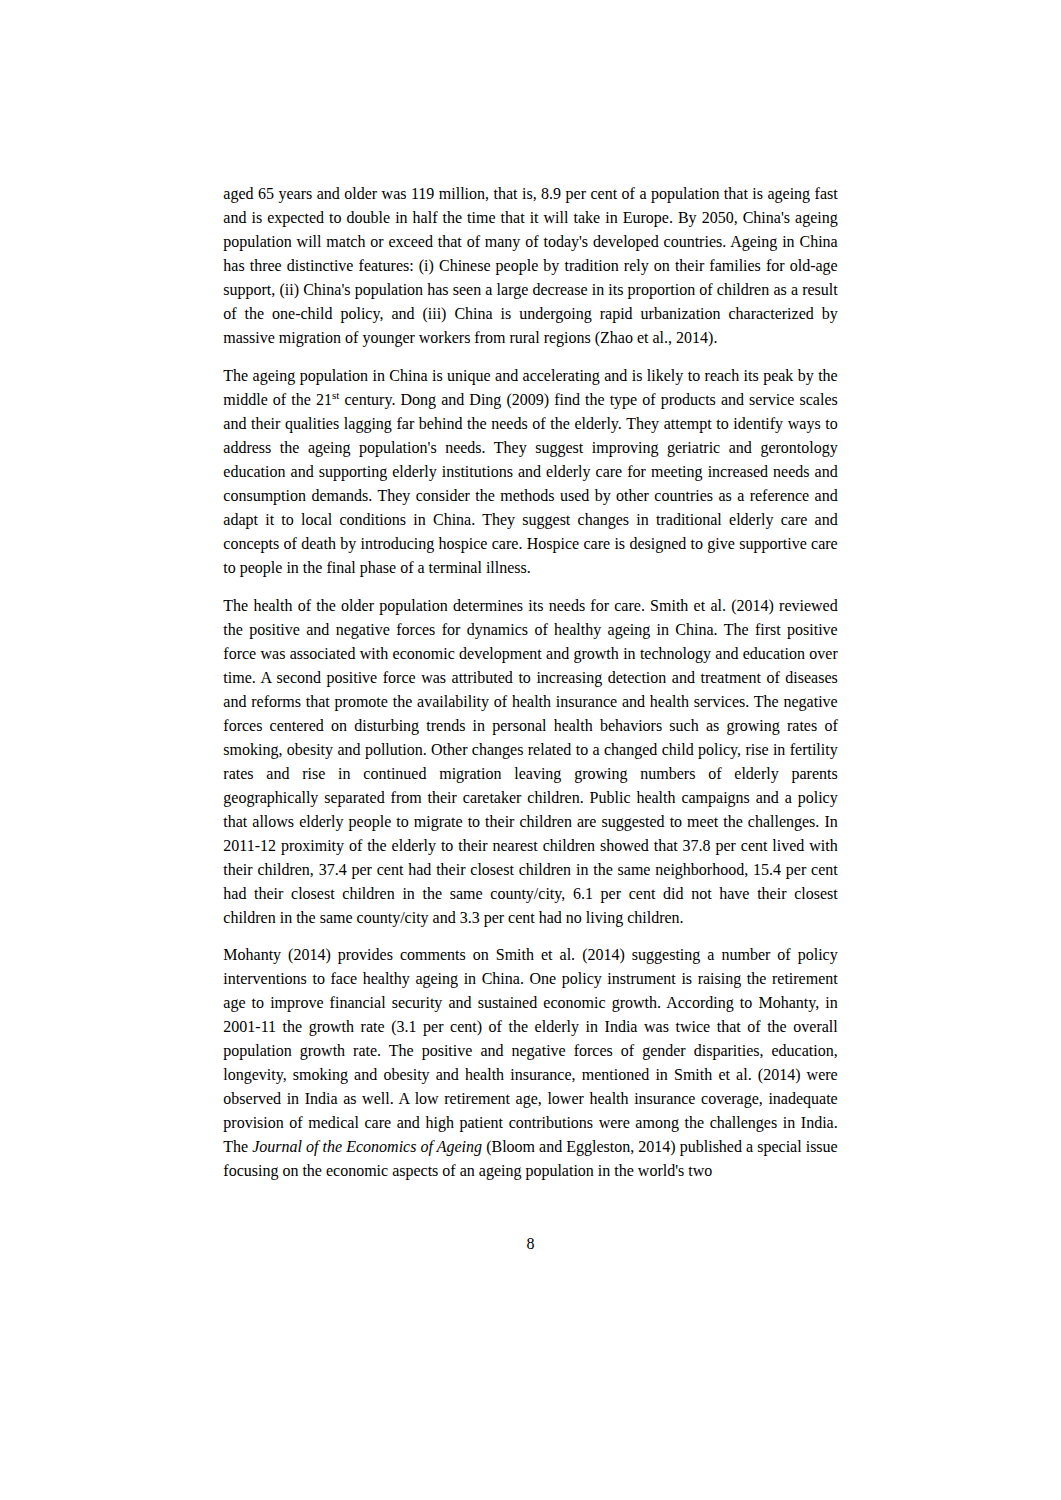aged 65 years and older was 119 million, that is, 8.9 per cent of a population that is ageing fast and is expected to double in half the time that it will take in Europe. By 2050, China's ageing population will match or exceed that of many of today's developed countries. Ageing in China has three distinctive features: (i) Chinese people by tradition rely on their families for old-age support, (ii) China's population has seen a large decrease in its proportion of children as a result of the one-child policy, and (iii) China is undergoing rapid urbanization characterized by massive migration of younger workers from rural regions (Zhao et al., 2014).
The ageing population in China is unique and accelerating and is likely to reach its peak by the middle of the 21st century. Dong and Ding (2009) find the type of products and service scales and their qualities lagging far behind the needs of the elderly. They attempt to identify ways to address the ageing population's needs. They suggest improving geriatric and gerontology education and supporting elderly institutions and elderly care for meeting increased needs and consumption demands. They consider the methods used by other countries as a reference and adapt it to local conditions in China. They suggest changes in traditional elderly care and concepts of death by introducing hospice care. Hospice care is designed to give supportive care to people in the final phase of a terminal illness.
The health of the older population determines its needs for care. Smith et al. (2014) reviewed the positive and negative forces for dynamics of healthy ageing in China. The first positive force was associated with economic development and growth in technology and education over time. A second positive force was attributed to increasing detection and treatment of diseases and reforms that promote the availability of health insurance and health services. The negative forces centered on disturbing trends in personal health behaviors such as growing rates of smoking, obesity and pollution. Other changes related to a changed child policy, rise in fertility rates and rise in continued migration leaving growing numbers of elderly parents geographically separated from their caretaker children. Public health campaigns and a policy that allows elderly people to migrate to their children are suggested to meet the challenges. In 2011-12 proximity of the elderly to their nearest children showed that 37.8 per cent lived with their children, 37.4 per cent had their closest children in the same neighborhood, 15.4 per cent had their closest children in the same county/city, 6.1 per cent did not have their closest children in the same county/city and 3.3 per cent had no living children.
Mohanty (2014) provides comments on Smith et al. (2014) suggesting a number of policy interventions to face healthy ageing in China. One policy instrument is raising the retirement age to improve financial security and sustained economic growth. According to Mohanty, in 2001-11 the growth rate (3.1 per cent) of the elderly in India was twice that of the overall population growth rate. The positive and negative forces of gender disparities, education, longevity, smoking and obesity and health insurance, mentioned in Smith et al. (2014) were observed in India as well. A low retirement age, lower health insurance coverage, inadequate provision of medical care and high patient contributions were among the challenges in India. The Journal of the Economics of Ageing (Bloom and Eggleston, 2014) published a special issue focusing on the economic aspects of an ageing population in the world's two
8